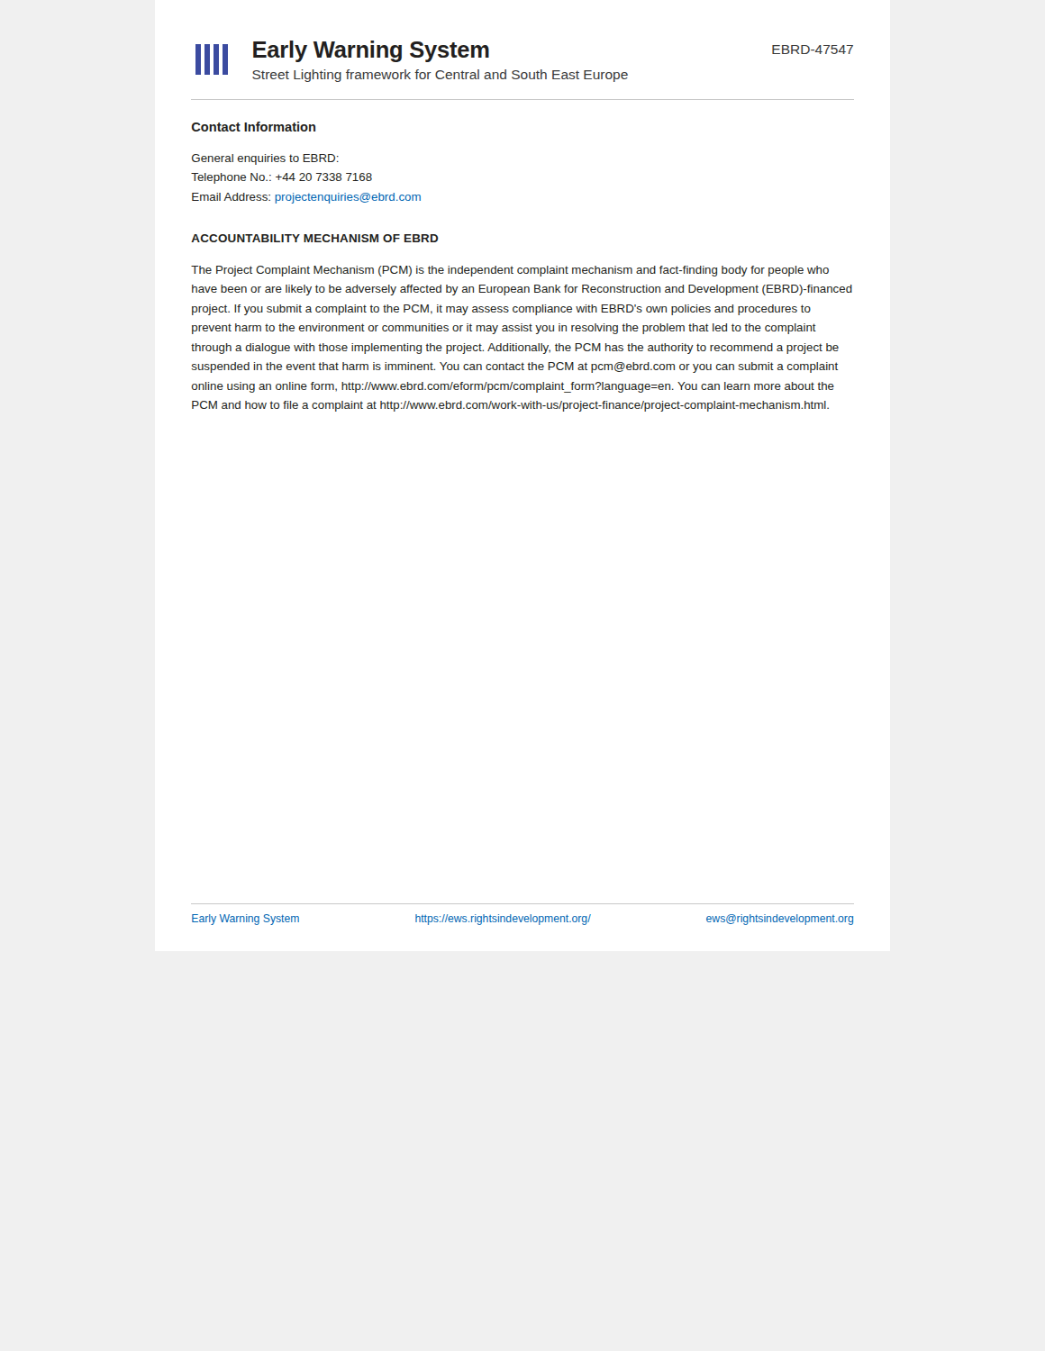Early Warning System
Street Lighting framework for Central and South East Europe
EBRD-47547
Contact Information
General enquiries to EBRD:
Telephone No.: +44 20 7338 7168
Email Address: projectenquiries@ebrd.com
Accountability Mechanism of EBRD
The Project Complaint Mechanism (PCM) is the independent complaint mechanism and fact-finding body for people who have been or are likely to be adversely affected by an European Bank for Reconstruction and Development (EBRD)-financed project. If you submit a complaint to the PCM, it may assess compliance with EBRD's own policies and procedures to prevent harm to the environment or communities or it may assist you in resolving the problem that led to the complaint through a dialogue with those implementing the project. Additionally, the PCM has the authority to recommend a project be suspended in the event that harm is imminent. You can contact the PCM at pcm@ebrd.com or you can submit a complaint online using an online form, http://www.ebrd.com/eform/pcm/complaint_form?language=en. You can learn more about the PCM and how to file a complaint at http://www.ebrd.com/work-with-us/project-finance/project-complaint-mechanism.html.
Early Warning System
https://ews.rightsindevelopment.org/
ews@rightsindevelopment.org